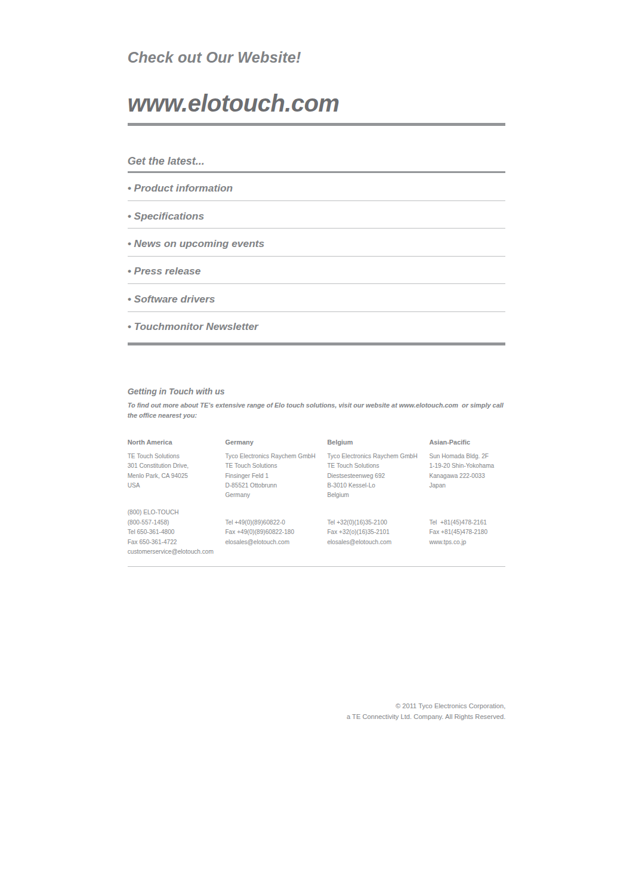Check out Our Website!
www.elotouch.com
Get the latest...
• Product information
• Specifications
• News on upcoming events
• Press release
• Software drivers
• Touchmonitor Newsletter
Getting in Touch with us
To find out more about TE’s extensive range of Elo touch solutions, visit our website at www.elotouch.com or simply call the office nearest you:
| North America | Germany | Belgium | Asian-Pacific |
| --- | --- | --- | --- |
| TE Touch Solutions | Tyco Electronics Raychem GmbH | Tyco Electronics Raychem GmbH | Sun Homada Bldg. 2F |
| 301 Constitution Drive, | TE Touch Solutions | TE Touch Solutions | 1-19-20 Shin-Yokohama |
| Menlo Park, CA 94025 | Finsinger Feld 1 | Diestsesteenweg 692 | Kanagawa 222-0033 |
| USA | D-85521 Ottobrunn | B-3010 Kessel-Lo | Japan |
| | Germany | Belgium | |
| (800) ELO-TOUCH | | | |
| (800-557-1458) | Tel +49(0)(89)60822-0 | Tel +32(0)(16)35-2100 | Tel +81(45)478-2161 |
| Tel 650-361-4800 | Fax +49(0)(89)60822-180 | Fax +32(o)(16)35-2101 | Fax +81(45)478-2180 |
| Fax 650-361-4722 | elosales@elotouch.com | elosales@elotouch.com | www.tps.co.jp |
| customerservice@elotouch.com | | | |
© 2011 Tyco Electronics Corporation,
a TE Connectivity Ltd. Company. All Rights Reserved.